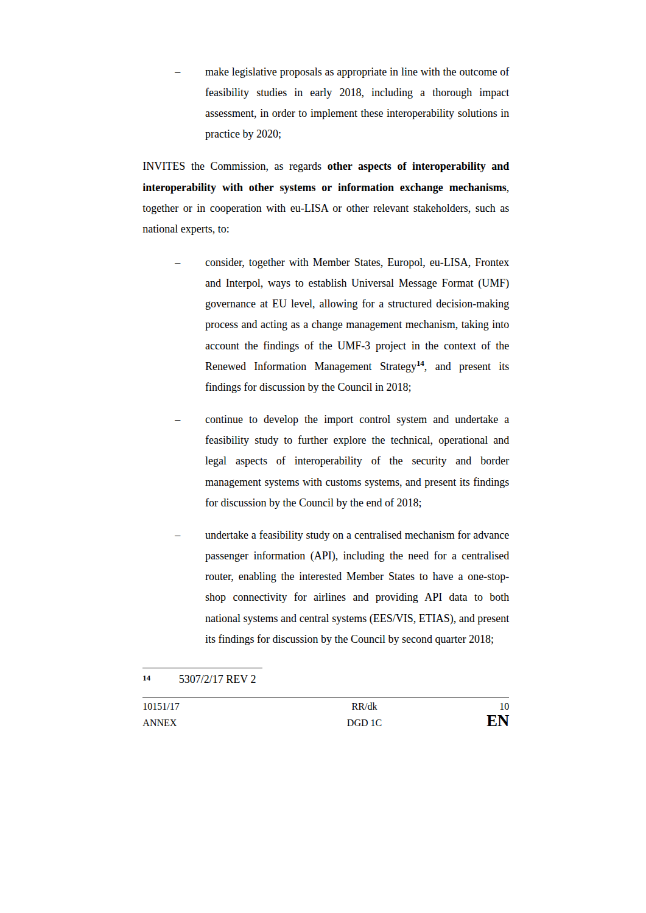– make legislative proposals as appropriate in line with the outcome of feasibility studies in early 2018, including a thorough impact assessment, in order to implement these interoperability solutions in practice by 2020;
INVITES the Commission, as regards other aspects of interoperability and interoperability with other systems or information exchange mechanisms, together or in cooperation with eu-LISA or other relevant stakeholders, such as national experts, to:
– consider, together with Member States, Europol, eu-LISA, Frontex and Interpol, ways to establish Universal Message Format (UMF) governance at EU level, allowing for a structured decision-making process and acting as a change management mechanism, taking into account the findings of the UMF-3 project in the context of the Renewed Information Management Strategy14, and present its findings for discussion by the Council in 2018;
– continue to develop the import control system and undertake a feasibility study to further explore the technical, operational and legal aspects of interoperability of the security and border management systems with customs systems, and present its findings for discussion by the Council by the end of 2018;
– undertake a feasibility study on a centralised mechanism for advance passenger information (API), including the need for a centralised router, enabling the interested Member States to have a one-stop-shop connectivity for airlines and providing API data to both national systems and central systems (EES/VIS, ETIAS), and present its findings for discussion by the Council by second quarter 2018;
14 5307/2/17 REV 2
10151/17 RR/dk 10
ANNEX DGD 1C EN